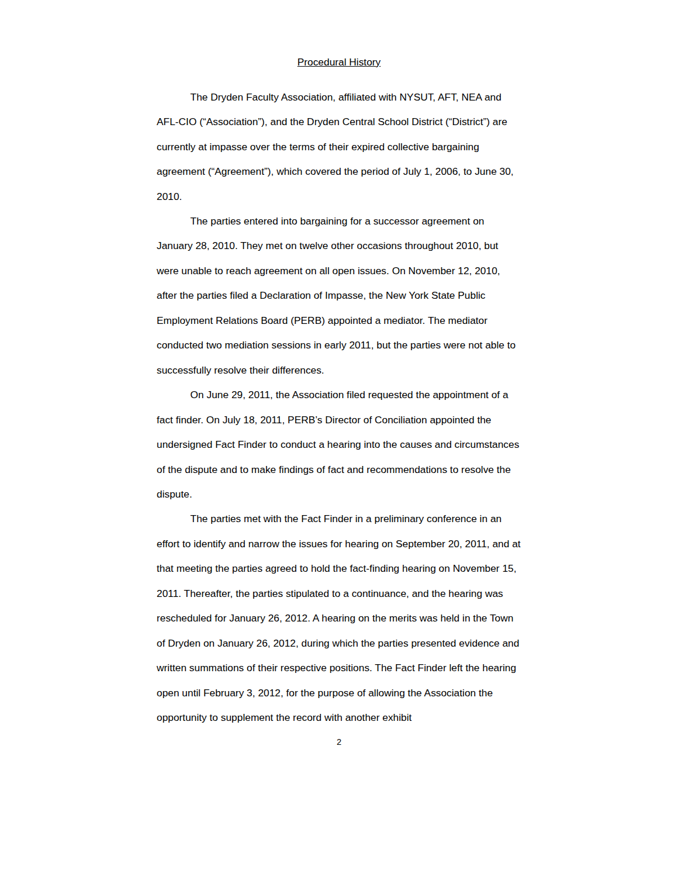Procedural History
The Dryden Faculty Association, affiliated with NYSUT, AFT, NEA and AFL-CIO (“Association”), and the Dryden Central School District (“District”) are currently at impasse over the terms of their expired collective bargaining agreement (“Agreement”), which covered the period of July 1, 2006, to June 30, 2010.
The parties entered into bargaining for a successor agreement on January 28, 2010. They met on twelve other occasions throughout 2010, but were unable to reach agreement on all open issues. On November 12, 2010, after the parties filed a Declaration of Impasse, the New York State Public Employment Relations Board (PERB) appointed a mediator. The mediator conducted two mediation sessions in early 2011, but the parties were not able to successfully resolve their differences.
On June 29, 2011, the Association filed requested the appointment of a fact finder. On July 18, 2011, PERB’s Director of Conciliation appointed the undersigned Fact Finder to conduct a hearing into the causes and circumstances of the dispute and to make findings of fact and recommendations to resolve the dispute.
The parties met with the Fact Finder in a preliminary conference in an effort to identify and narrow the issues for hearing on September 20, 2011, and at that meeting the parties agreed to hold the fact-finding hearing on November 15, 2011. Thereafter, the parties stipulated to a continuance, and the hearing was rescheduled for January 26, 2012. A hearing on the merits was held in the Town of Dryden on January 26, 2012, during which the parties presented evidence and written summations of their respective positions. The Fact Finder left the hearing open until February 3, 2012, for the purpose of allowing the Association the opportunity to supplement the record with another exhibit
2